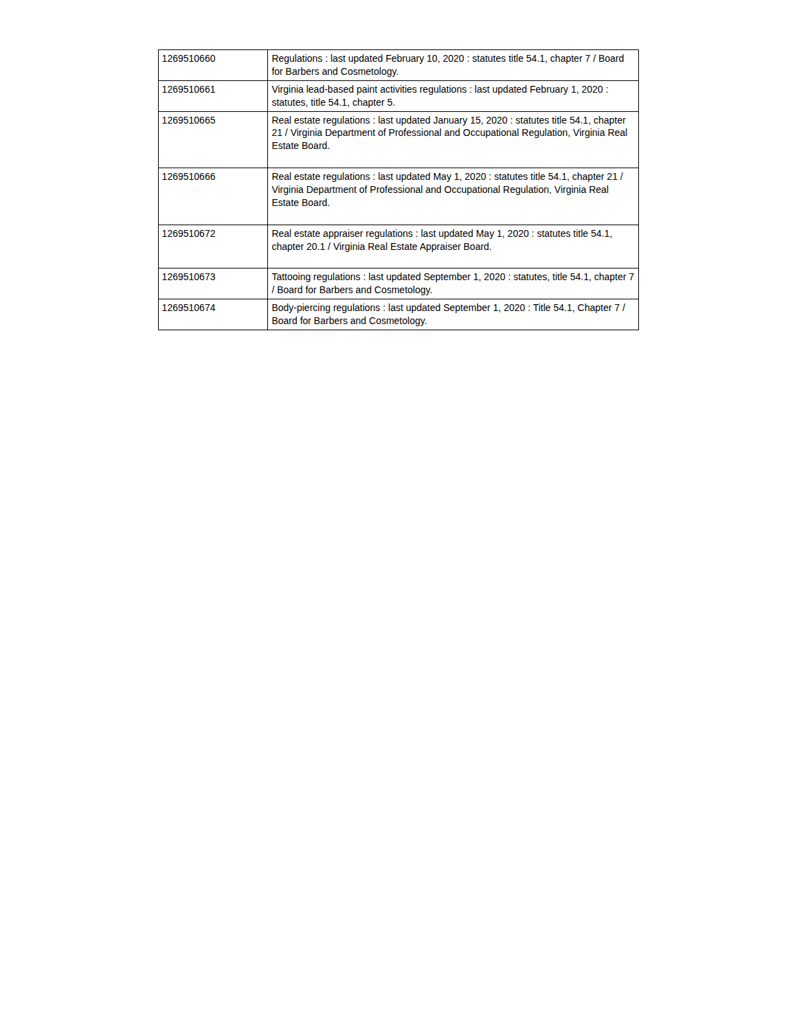| 1269510660 | Regulations : last updated February 10, 2020 : statutes title 54.1, chapter 7 / Board for Barbers and Cosmetology. |
| 1269510661 | Virginia lead-based paint activities regulations : last updated February 1, 2020 : statutes, title 54.1, chapter 5. |
| 1269510665 | Real estate regulations : last updated January 15, 2020 : statutes title 54.1, chapter 21 / Virginia Department of Professional and Occupational Regulation, Virginia Real Estate Board. |
| 1269510666 | Real estate regulations : last updated May 1, 2020 : statutes title 54.1, chapter 21 / Virginia Department of Professional and Occupational Regulation, Virginia Real Estate Board. |
| 1269510672 | Real estate appraiser regulations : last updated May 1, 2020 : statutes title 54.1, chapter 20.1 / Virginia Real Estate Appraiser Board. |
| 1269510673 | Tattooing regulations : last updated September 1, 2020 : statutes, title 54.1, chapter 7 / Board for Barbers and Cosmetology. |
| 1269510674 | Body-piercing regulations : last updated September 1, 2020 : Title 54.1, Chapter 7 / Board for Barbers and Cosmetology. |